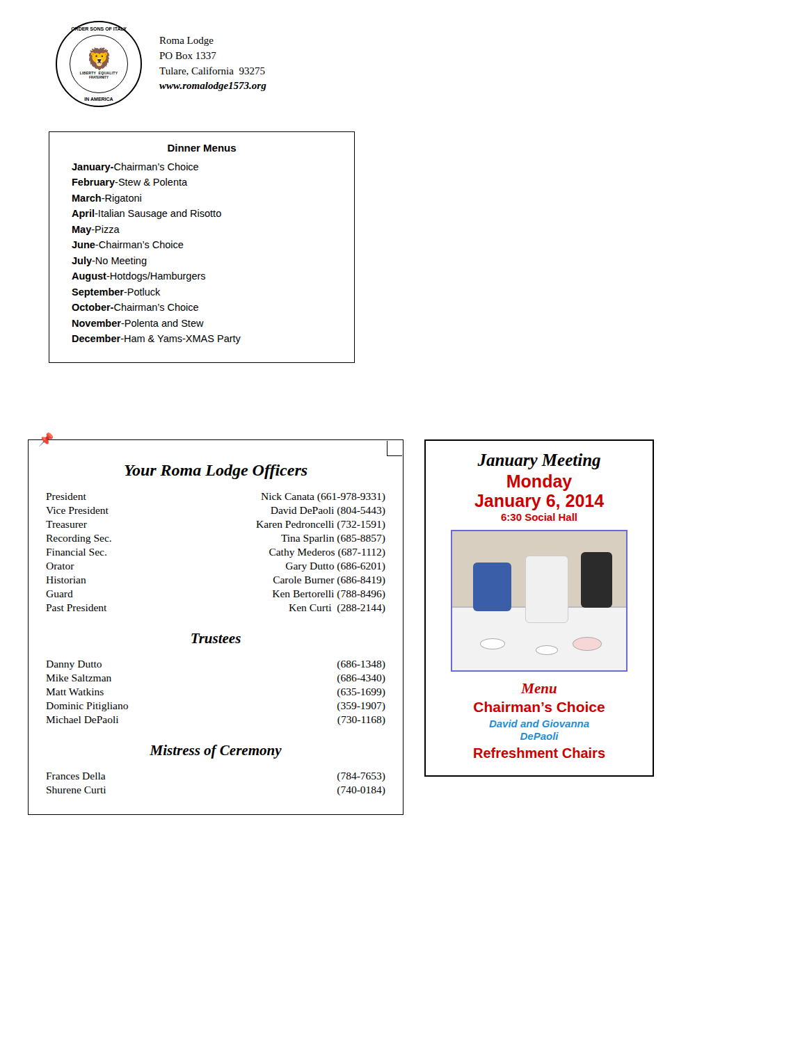ORDER SONS OF ITALY
🦁
LIBERTY EQUALITY
FRATERNITY
IN AMERICA
Roma Lodge
PO Box 1337
Tulare, California 93275
www.romalodge1573.org
Dinner Menus
January-Chairman’s Choice
February-Stew & Polenta
March-Rigatoni
April-Italian Sausage and Risotto
May-Pizza
June-Chairman’s Choice
July-No Meeting
August-Hotdogs/Hamburgers
September-Potluck
October-Chairman’s Choice
November-Polenta and Stew
December-Ham & Yams-XMAS Party
📌
Your Roma Lodge Officers
| President | Nick Canata (661-978-9331) |
| Vice President | David DePaoli (804-5443) |
| Treasurer | Karen Pedroncelli (732-1591) |
| Recording Sec. | Tina Sparlin (685-8857) |
| Financial Sec. | Cathy Mederos (687-1112) |
| Orator | Gary Dutto (686-6201) |
| Historian | Carole Burner (686-8419) |
| Guard | Ken Bertorelli (788-8496) |
| Past President | Ken Curti (288-2144) |
Trustees
| Danny Dutto | (686-1348) |
| Mike Saltzman | (686-4340) |
| Matt Watkins | (635-1699) |
| Dominic Pitigliano | (359-1907) |
| Michael DePaoli | (730-1168) |
Mistress of Ceremony
| Frances Della | (784-7653) |
| Shurene Curti | (740-0184) |
January Meeting
Monday
January 6, 2014
6:30 Social Hall
Menu
Chairman’s Choice
David and Giovanna
DePaoli
Refreshment Chairs